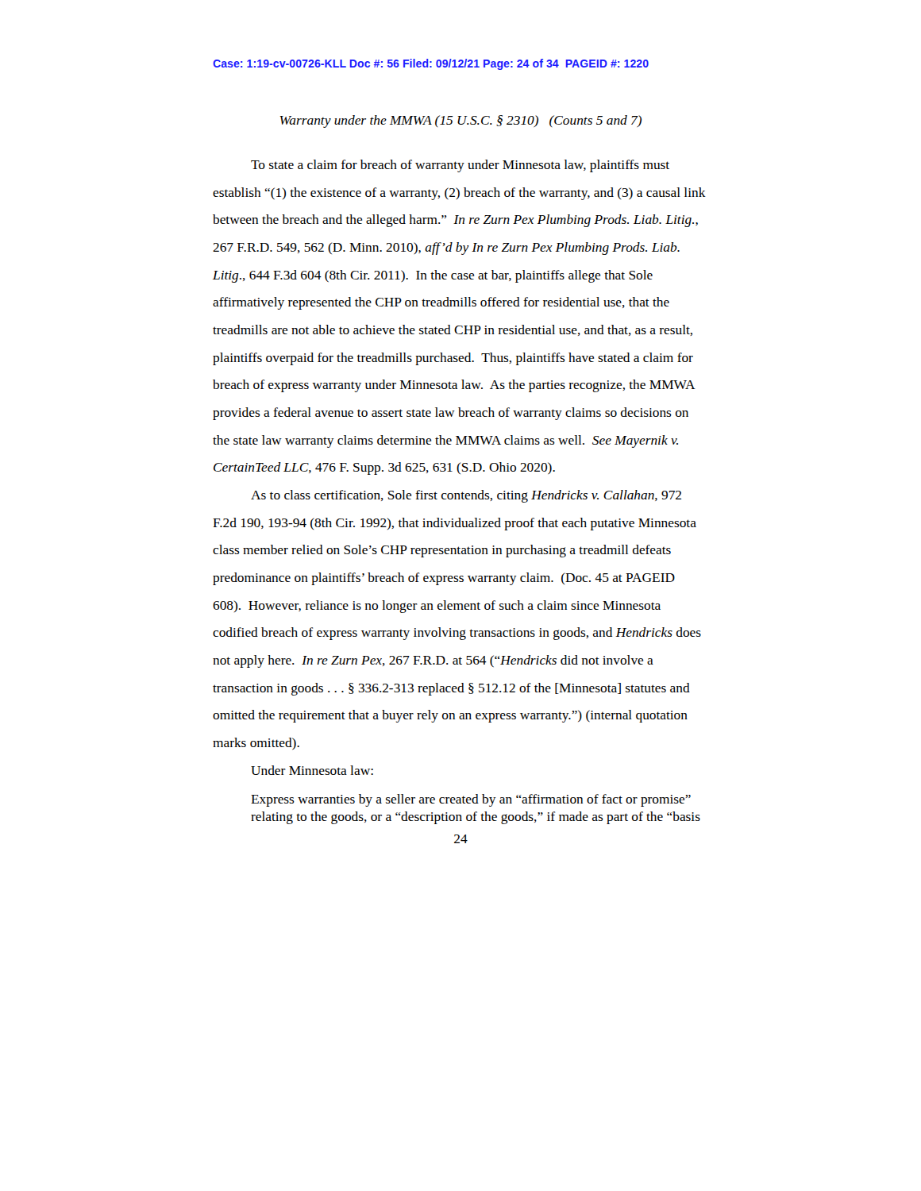Case: 1:19-cv-00726-KLL Doc #: 56 Filed: 09/12/21 Page: 24 of 34 PAGEID #: 1220
Warranty under the MMWA (15 U.S.C. § 2310) (Counts 5 and 7)
To state a claim for breach of warranty under Minnesota law, plaintiffs must establish “(1) the existence of a warranty, (2) breach of the warranty, and (3) a causal link between the breach and the alleged harm.” In re Zurn Pex Plumbing Prods. Liab. Litig., 267 F.R.D. 549, 562 (D. Minn. 2010), aff’d by In re Zurn Pex Plumbing Prods. Liab. Litig., 644 F.3d 604 (8th Cir. 2011). In the case at bar, plaintiffs allege that Sole affirmatively represented the CHP on treadmills offered for residential use, that the treadmills are not able to achieve the stated CHP in residential use, and that, as a result, plaintiffs overpaid for the treadmills purchased. Thus, plaintiffs have stated a claim for breach of express warranty under Minnesota law. As the parties recognize, the MMWA provides a federal avenue to assert state law breach of warranty claims so decisions on the state law warranty claims determine the MMWA claims as well. See Mayernik v. CertainTeed LLC, 476 F. Supp. 3d 625, 631 (S.D. Ohio 2020).
As to class certification, Sole first contends, citing Hendricks v. Callahan, 972 F.2d 190, 193-94 (8th Cir. 1992), that individualized proof that each putative Minnesota class member relied on Sole’s CHP representation in purchasing a treadmill defeats predominance on plaintiffs’ breach of express warranty claim. (Doc. 45 at PAGEID 608). However, reliance is no longer an element of such a claim since Minnesota codified breach of express warranty involving transactions in goods, and Hendricks does not apply here. In re Zurn Pex, 267 F.R.D. at 564 (“Hendricks did not involve a transaction in goods . . . § 336.2-313 replaced § 512.12 of the [Minnesota] statutes and omitted the requirement that a buyer rely on an express warranty.”) (internal quotation marks omitted).
Under Minnesota law:
Express warranties by a seller are created by an “affirmation of fact or promise” relating to the goods, or a “description of the goods,” if made as part of the “basis
24